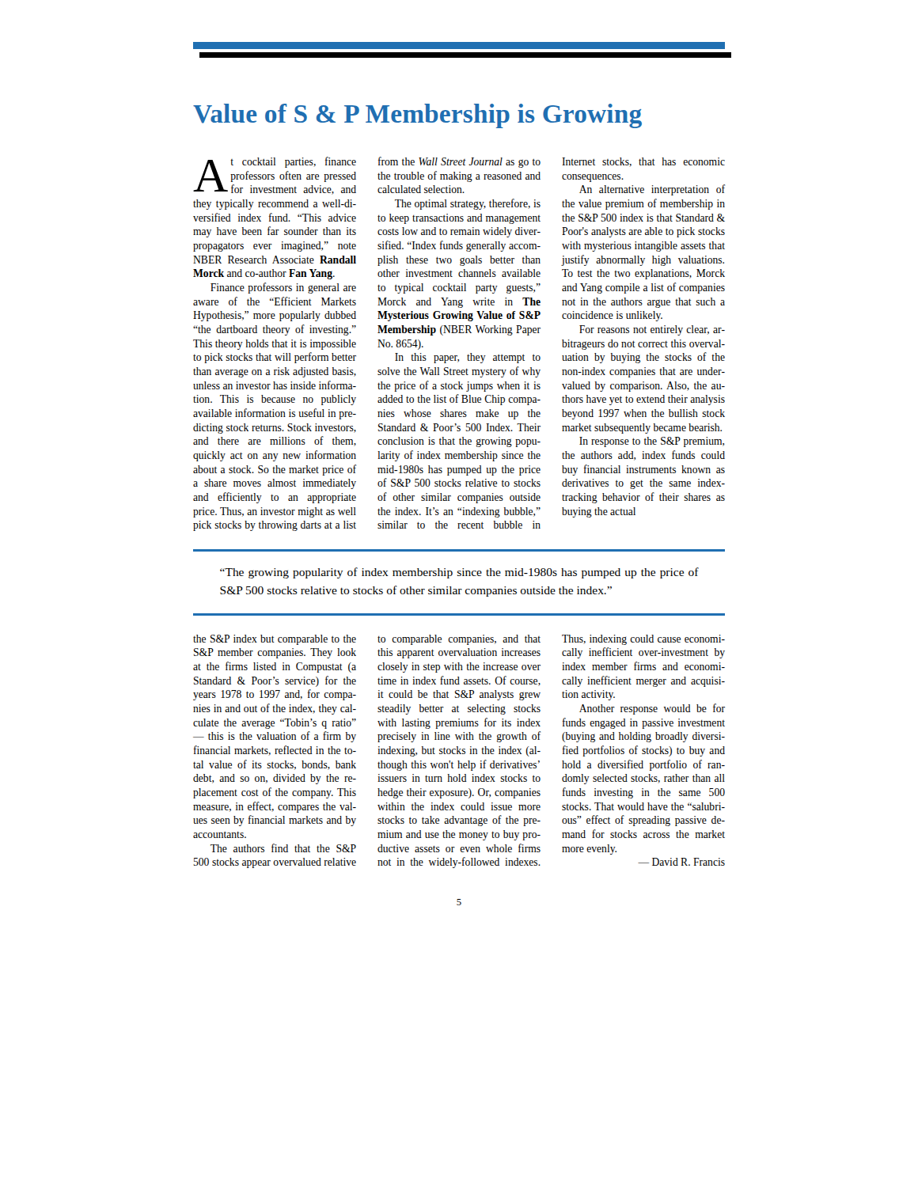Value of S & P Membership is Growing
At cocktail parties, finance professors often are pressed for investment advice, and they typically recommend a well-diversified index fund. “This advice may have been far sounder than its propagators ever imagined,” note NBER Research Associate Randall Morck and co-author Fan Yang.
Finance professors in general are aware of the “Efficient Markets Hypothesis,” more popularly dubbed “the dartboard theory of investing.” This theory holds that it is impossible to pick stocks that will perform better than average on a risk adjusted basis, unless an investor has inside information. This is because no publicly available information is useful in predicting stock returns. Stock investors, and there are millions of them, quickly act on any new information about a stock. So the market price of a share moves almost immediately and efficiently to an appropriate price. Thus, an investor might as well pick stocks by throwing darts at a list from the Wall Street Journal as go to the trouble of making a reasoned and calculated selection.
The optimal strategy, therefore, is to keep transactions and management costs low and to remain widely diversified. “Index funds generally accomplish these two goals better than other investment channels available to typical cocktail party guests,” Morck and Yang write in The Mysterious Growing Value of S&P Membership (NBER Working Paper No. 8654).
In this paper, they attempt to solve the Wall Street mystery of why the price of a stock jumps when it is added to the list of Blue Chip companies whose shares make up the Standard & Poor’s 500 Index. Their conclusion is that the growing popularity of index membership since the mid-1980s has pumped up the price of S&P 500 stocks relative to stocks of other similar companies outside the index. It’s an “indexing bubble,” similar to the recent bubble in Internet stocks, that has economic consequences.
An alternative interpretation of the value premium of membership in the S&P 500 index is that Standard & Poor's analysts are able to pick stocks with mysterious intangible assets that justify abnormally high valuations. To test the two explanations, Morck and Yang compile a list of companies not in the authors argue that such a coincidence is unlikely.
For reasons not entirely clear, arbitrageurs do not correct this overvaluation by buying the stocks of the non-index companies that are undervalued by comparison. Also, the authors have yet to extend their analysis beyond 1997 when the bullish stock market subsequently became bearish.
In response to the S&P premium, the authors add, index funds could buy financial instruments known as derivatives to get the same index-tracking behavior of their shares as buying the actual
“The growing popularity of index membership since the mid-1980s has pumped up the price of S&P 500 stocks relative to stocks of other similar companies outside the index.”
the S&P index but comparable to the S&P member companies. They look at the firms listed in Compustat (a Standard & Poor’s service) for the years 1978 to 1997 and, for companies in and out of the index, they calculate the average “Tobin’s q ratio” — this is the valuation of a firm by financial markets, reflected in the total value of its stocks, bonds, bank debt, and so on, divided by the replacement cost of the company. This measure, in effect, compares the values seen by financial markets and by accountants.
The authors find that the S&P 500 stocks appear overvalued relative to comparable companies, and that this apparent overvaluation increases closely in step with the increase over time in index fund assets. Of course, it could be that S&P analysts grew steadily better at selecting stocks with lasting premiums for its index precisely in line with the growth of indexing, but stocks in the index (although this won't help if derivatives’ issuers in turn hold index stocks to hedge their exposure). Or, companies within the index could issue more stocks to take advantage of the premium and use the money to buy productive assets or even whole firms not in the widely-followed indexes. Thus, indexing could cause economically inefficient over-investment by index member firms and economically inefficient merger and acquisition activity.
Another response would be for funds engaged in passive investment (buying and holding broadly diversified portfolios of stocks) to buy and hold a diversified portfolio of randomly selected stocks, rather than all funds investing in the same 500 stocks. That would have the “salubrious” effect of spreading passive demand for stocks across the market more evenly.
— David R. Francis
5